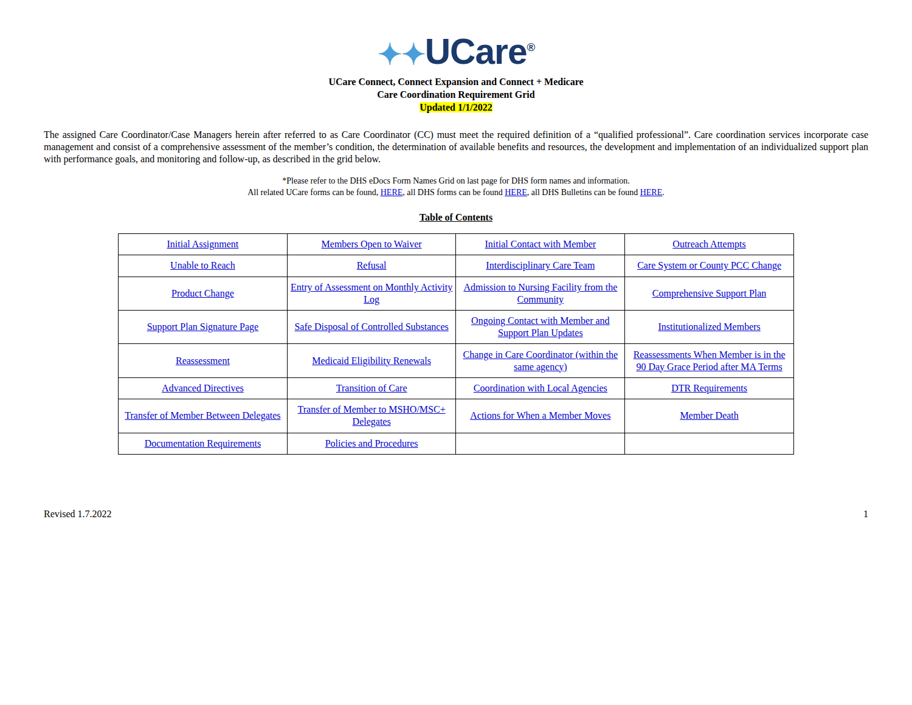✦✦UCare®
UCare Connect, Connect Expansion and Connect + Medicare
Care Coordination Requirement Grid
Updated 1/1/2022
The assigned Care Coordinator/Case Managers herein after referred to as Care Coordinator (CC) must meet the required definition of a “qualified professional”. Care coordination services incorporate case management and consist of a comprehensive assessment of the member’s condition, the determination of available benefits and resources, the development and implementation of an individualized support plan with performance goals, and monitoring and follow-up, as described in the grid below.
*Please refer to the DHS eDocs Form Names Grid on last page for DHS form names and information.
All related UCare forms can be found, HERE, all DHS forms can be found HERE, all DHS Bulletins can be found HERE.
Table of Contents
| Initial Assignment | Members Open to Waiver | Initial Contact with Member | Outreach Attempts |
| Unable to Reach | Refusal | Interdisciplinary Care Team | Care System or County PCC Change |
| Product Change | Entry of Assessment on Monthly Activity Log | Admission to Nursing Facility from the Community | Comprehensive Support Plan |
| Support Plan Signature Page | Safe Disposal of Controlled Substances | Ongoing Contact with Member and Support Plan Updates | Institutionalized Members |
| Reassessment | Medicaid Eligibility Renewals | Change in Care Coordinator (within the same agency) | Reassessments When Member is in the 90 Day Grace Period after MA Terms |
| Advanced Directives | Transition of Care | Coordination with Local Agencies | DTR Requirements |
| Transfer of Member Between Delegates | Transfer of Member to MSHO/MSC+ Delegates | Actions for When a Member Moves | Member Death |
| Documentation Requirements | Policies and Procedures | | |
Revised 1.7.2022 1